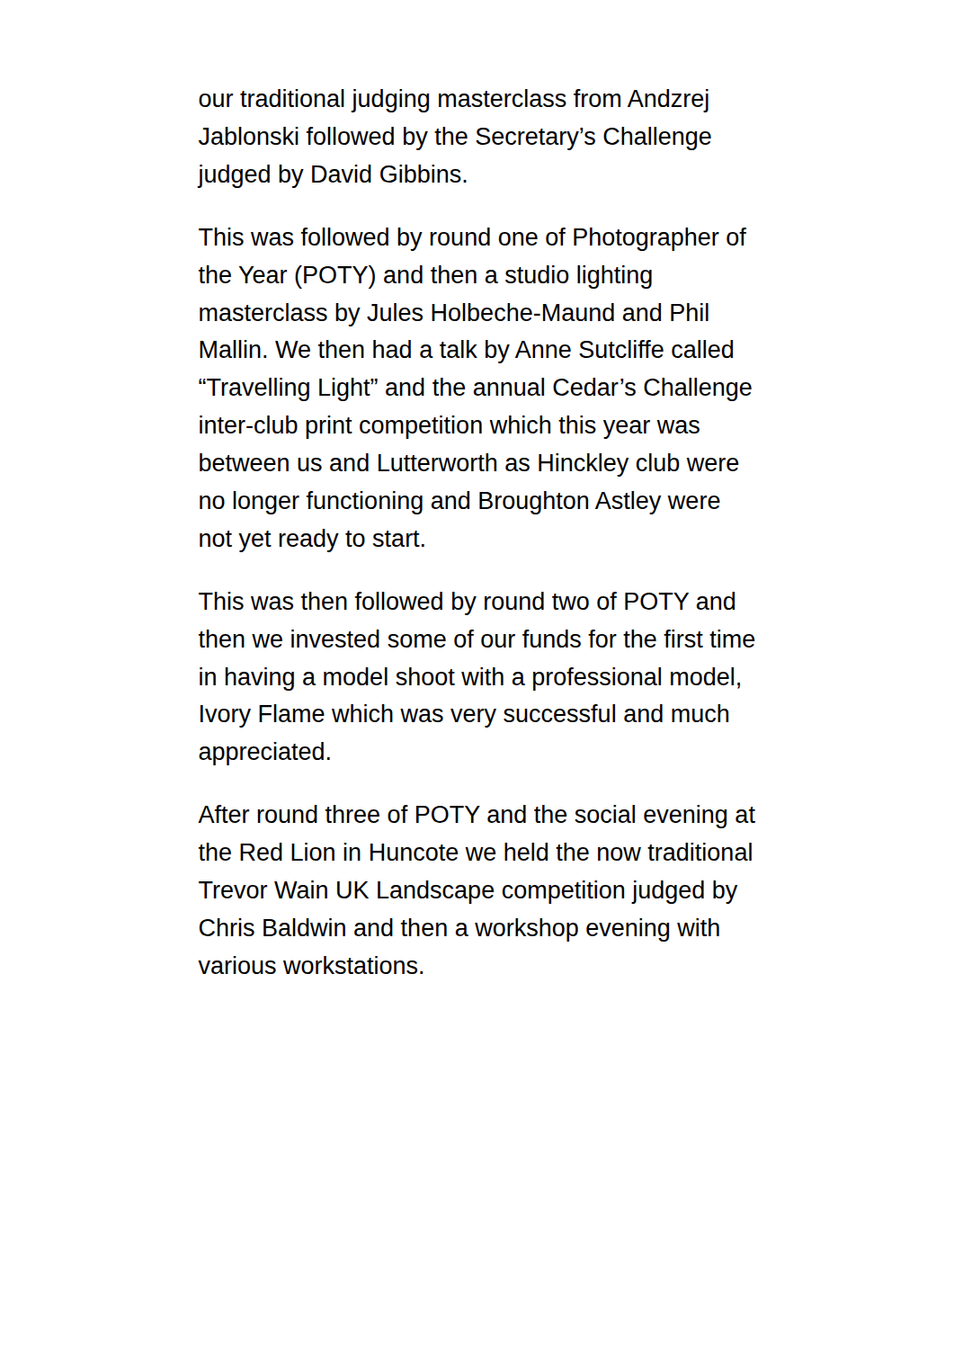our traditional judging masterclass from Andzrej Jablonski followed by the Secretary’s Challenge judged by David Gibbins.
This was followed by round one of Photographer of the Year (POTY) and then a studio lighting masterclass by Jules Holbeche-Maund and Phil Mallin. We then had a talk by Anne Sutcliffe called “Travelling Light” and the annual Cedar’s Challenge inter-club print competition which this year was between us and Lutterworth as Hinckley club were no longer functioning and Broughton Astley were not yet ready to start.
This was then followed by round two of POTY and then we invested some of our funds for the first time in having a model shoot with a professional model, Ivory Flame which was very successful and much appreciated.
After round three of POTY and the social evening at the Red Lion in Huncote we held the now traditional Trevor Wain UK Landscape competition judged by Chris Baldwin and then a workshop evening with various workstations.